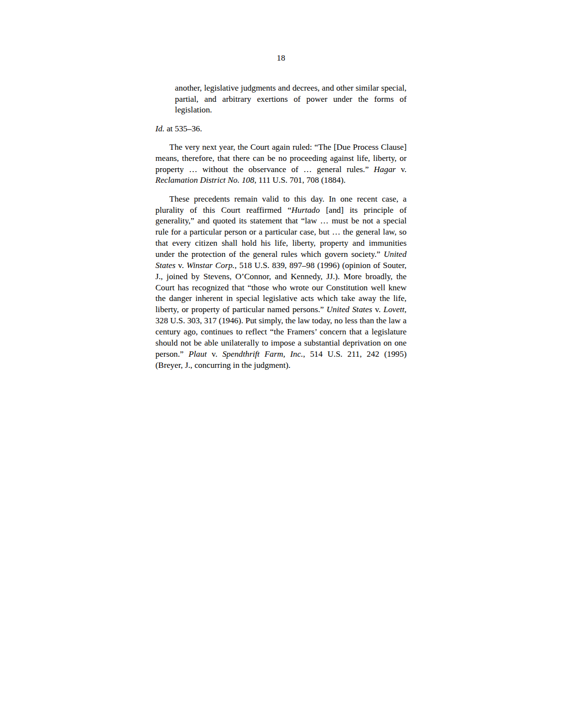18
another, legislative judgments and decrees, and other similar special, partial, and arbitrary exertions of power under the forms of legislation.
Id. at 535–36.
The very next year, the Court again ruled: “The [Due Process Clause] means, therefore, that there can be no proceeding against life, liberty, or property … without the observance of … general rules.” Hagar v. Reclamation District No. 108, 111 U.S. 701, 708 (1884).
These precedents remain valid to this day. In one recent case, a plurality of this Court reaffirmed “Hurtado [and] its principle of generality,” and quoted its statement that “law … must be not a special rule for a particular person or a particular case, but … the general law, so that every citizen shall hold his life, liberty, property and immunities under the protection of the general rules which govern society.” United States v. Winstar Corp., 518 U.S. 839, 897–98 (1996) (opinion of Souter, J., joined by Stevens, O’Connor, and Kennedy, JJ.). More broadly, the Court has recognized that “those who wrote our Constitution well knew the danger inherent in special legislative acts which take away the life, liberty, or property of particular named persons.” United States v. Lovett, 328 U.S. 303, 317 (1946). Put simply, the law today, no less than the law a century ago, continues to reflect “the Framers’ concern that a legislature should not be able unilaterally to impose a substantial deprivation on one person.” Plaut v. Spendthrift Farm, Inc., 514 U.S. 211, 242 (1995) (Breyer, J., concurring in the judgment).